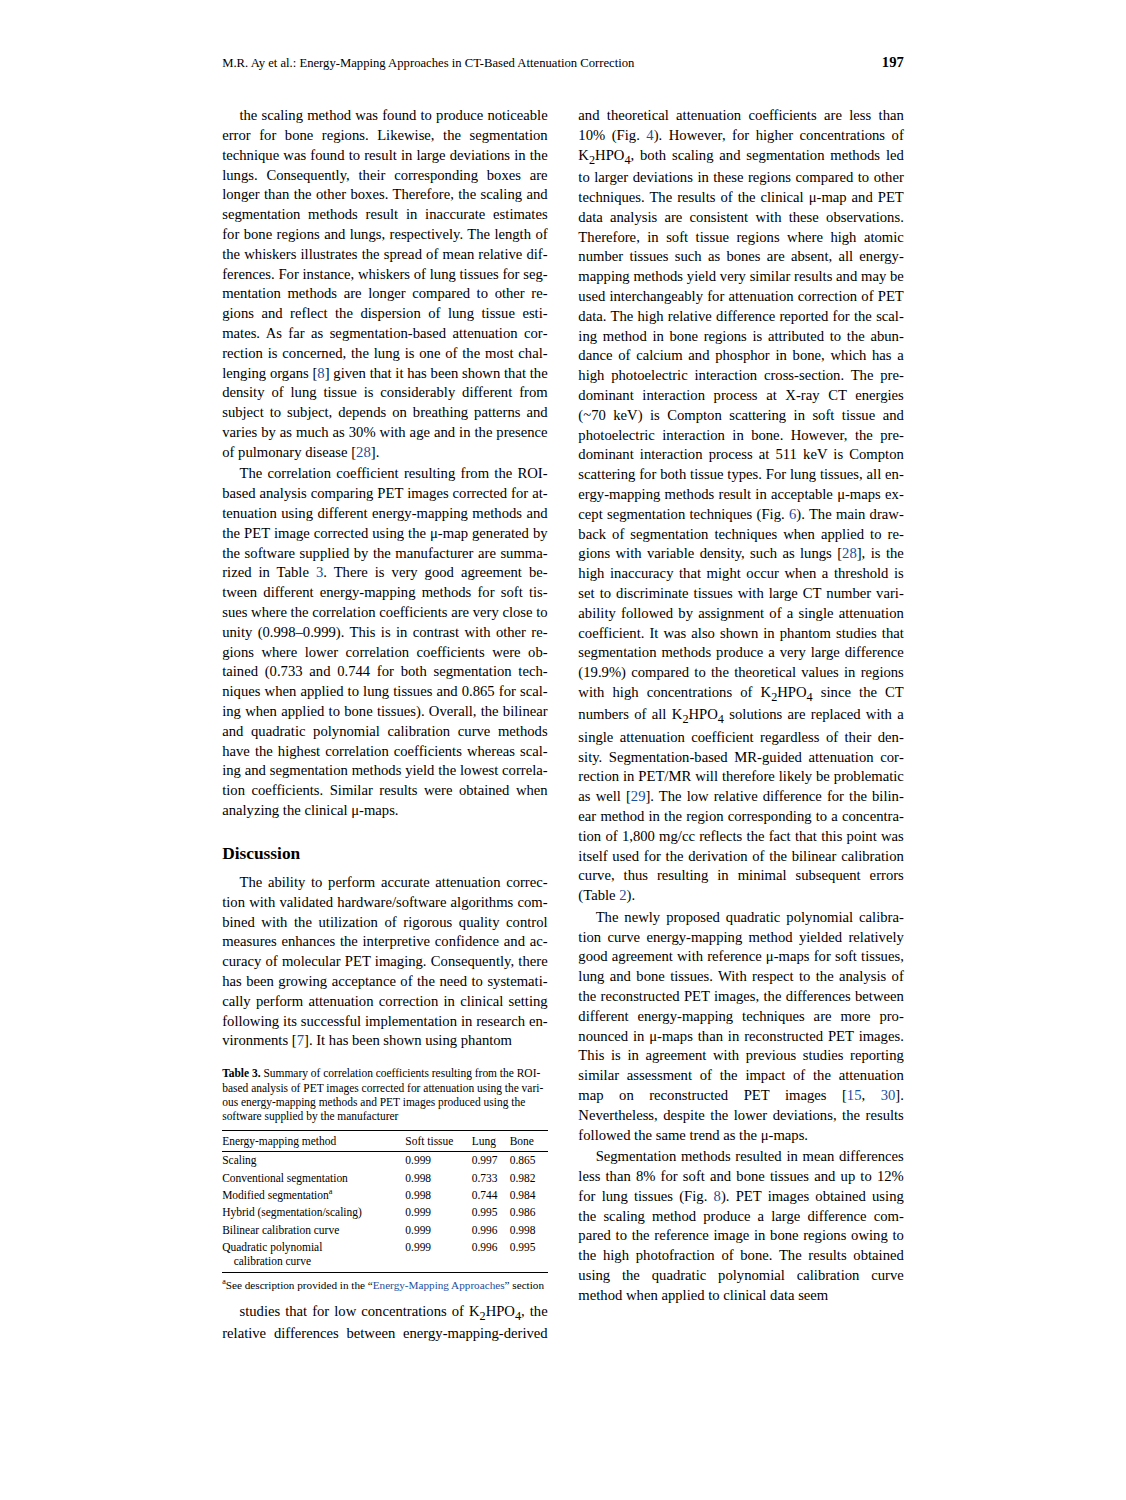M.R. Ay et al.: Energy-Mapping Approaches in CT-Based Attenuation Correction 197
the scaling method was found to produce noticeable error for bone regions. Likewise, the segmentation technique was found to result in large deviations in the lungs. Consequently, their corresponding boxes are longer than the other boxes. Therefore, the scaling and segmentation methods result in inaccurate estimates for bone regions and lungs, respectively. The length of the whiskers illustrates the spread of mean relative differences. For instance, whiskers of lung tissues for segmentation methods are longer compared to other regions and reflect the dispersion of lung tissue estimates. As far as segmentation-based attenuation correction is concerned, the lung is one of the most challenging organs [8] given that it has been shown that the density of lung tissue is considerably different from subject to subject, depends on breathing patterns and varies by as much as 30% with age and in the presence of pulmonary disease [28].
The correlation coefficient resulting from the ROI-based analysis comparing PET images corrected for attenuation using different energy-mapping methods and the PET image corrected using the μ-map generated by the software supplied by the manufacturer are summarized in Table 3. There is very good agreement between different energy-mapping methods for soft tissues where the correlation coefficients are very close to unity (0.998–0.999). This is in contrast with other regions where lower correlation coefficients were obtained (0.733 and 0.744 for both segmentation techniques when applied to lung tissues and 0.865 for scaling when applied to bone tissues). Overall, the bilinear and quadratic polynomial calibration curve methods have the highest correlation coefficients whereas scaling and segmentation methods yield the lowest correlation coefficients. Similar results were obtained when analyzing the clinical μ-maps.
Discussion
The ability to perform accurate attenuation correction with validated hardware/software algorithms combined with the utilization of rigorous quality control measures enhances the interpretive confidence and accuracy of molecular PET imaging. Consequently, there has been growing acceptance of the need to systematically perform attenuation correction in clinical setting following its successful implementation in research environments [7]. It has been shown using phantom
Table 3. Summary of correlation coefficients resulting from the ROI-based analysis of PET images corrected for attenuation using the various energy-mapping methods and PET images produced using the software supplied by the manufacturer
| Energy-mapping method | Soft tissue | Lung | Bone |
| --- | --- | --- | --- |
| Scaling | 0.999 | 0.997 | 0.865 |
| Conventional segmentation | 0.998 | 0.733 | 0.982 |
| Modified segmentation a | 0.998 | 0.744 | 0.984 |
| Hybrid (segmentation/scaling) | 0.999 | 0.995 | 0.986 |
| Bilinear calibration curve | 0.999 | 0.996 | 0.998 |
| Quadratic polynomial calibration curve | 0.999 | 0.996 | 0.995 |
aSee description provided in the “Energy-Mapping Approaches” section
studies that for low concentrations of K2HPO4, the relative differences between energy-mapping-derived and theoretical attenuation coefficients are less than 10% (Fig. 4). However, for higher concentrations of K2HPO4, both scaling and segmentation methods led to larger deviations in these regions compared to other techniques. The results of the clinical μ-map and PET data analysis are consistent with these observations. Therefore, in soft tissue regions where high atomic number tissues such as bones are absent, all energy-mapping methods yield very similar results and may be used interchangeably for attenuation correction of PET data. The high relative difference reported for the scaling method in bone regions is attributed to the abundance of calcium and phosphor in bone, which has a high photoelectric interaction cross-section. The predominant interaction process at X-ray CT energies (~70 keV) is Compton scattering in soft tissue and photoelectric interaction in bone. However, the predominant interaction process at 511 keV is Compton scattering for both tissue types. For lung tissues, all energy-mapping methods result in acceptable μ-maps except segmentation techniques (Fig. 6). The main drawback of segmentation techniques when applied to regions with variable density, such as lungs [28], is the high inaccuracy that might occur when a threshold is set to discriminate tissues with large CT number variability followed by assignment of a single attenuation coefficient. It was also shown in phantom studies that segmentation methods produce a very large difference (19.9%) compared to the theoretical values in regions with high concentrations of K2HPO4 since the CT numbers of all K2HPO4 solutions are replaced with a single attenuation coefficient regardless of their density. Segmentation-based MR-guided attenuation correction in PET/MR will therefore likely be problematic as well [29]. The low relative difference for the bilinear method in the region corresponding to a concentration of 1,800 mg/cc reflects the fact that this point was itself used for the derivation of the bilinear calibration curve, thus resulting in minimal subsequent errors (Table 2).
The newly proposed quadratic polynomial calibration curve energy-mapping method yielded relatively good agreement with reference μ-maps for soft tissues, lung and bone tissues. With respect to the analysis of the reconstructed PET images, the differences between different energy-mapping techniques are more pronounced in μ-maps than in reconstructed PET images. This is in agreement with previous studies reporting similar assessment of the impact of the attenuation map on reconstructed PET images [15, 30]. Nevertheless, despite the lower deviations, the results followed the same trend as the μ-maps.
Segmentation methods resulted in mean differences less than 8% for soft and bone tissues and up to 12% for lung tissues (Fig. 8). PET images obtained using the scaling method produce a large difference compared to the reference image in bone regions owing to the high photofraction of bone. The results obtained using the quadratic polynomial calibration curve method when applied to clinical data seem